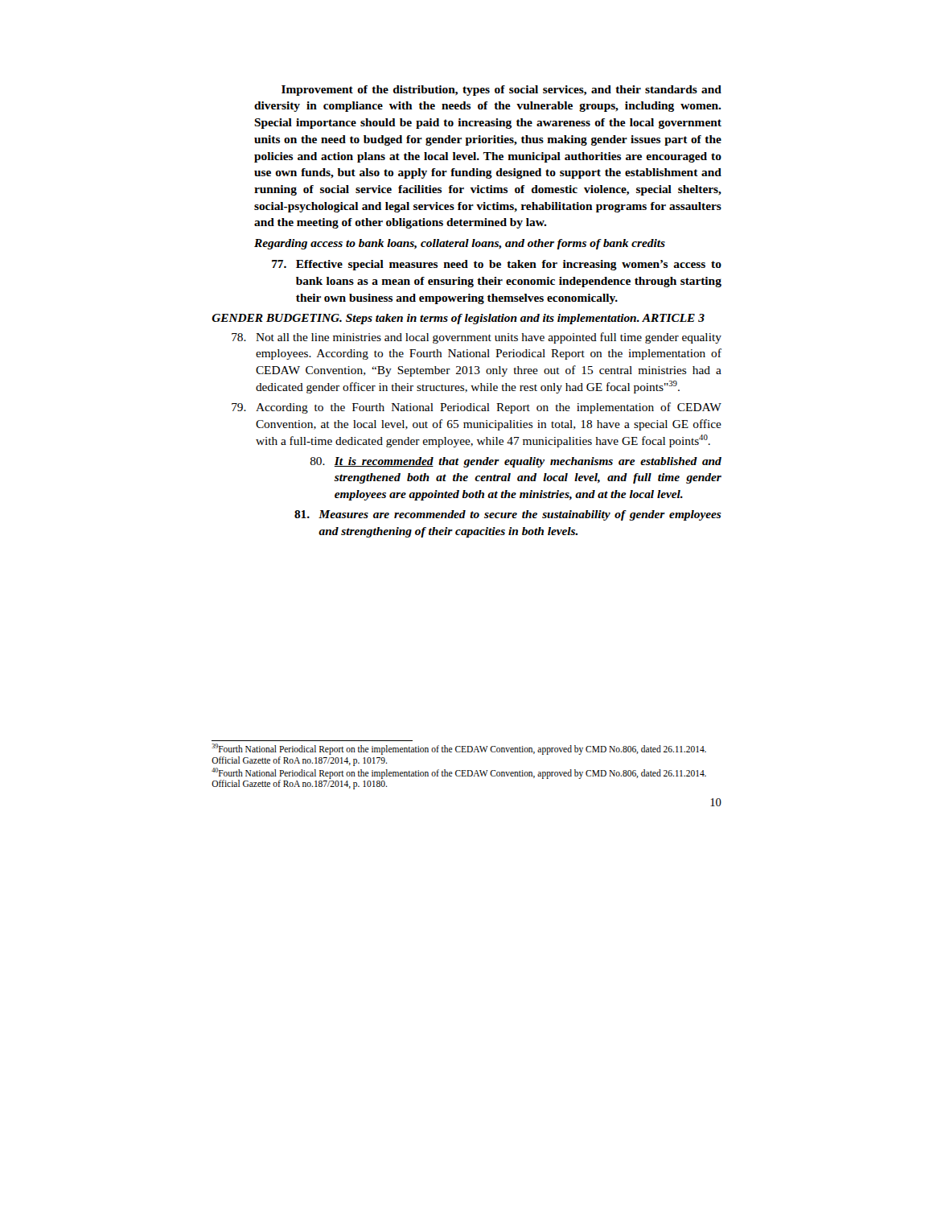Improvement of the distribution, types of social services, and their standards and diversity in compliance with the needs of the vulnerable groups, including women. Special importance should be paid to increasing the awareness of the local government units on the need to budged for gender priorities, thus making gender issues part of the policies and action plans at the local level. The municipal authorities are encouraged to use own funds, but also to apply for funding designed to support the establishment and running of social service facilities for victims of domestic violence, special shelters, social-psychological and legal services for victims, rehabilitation programs for assaulters and the meeting of other obligations determined by law.
Regarding access to bank loans, collateral loans, and other forms of bank credits
77.
Effective special measures need to be taken for increasing women’s access to bank loans as a mean of ensuring their economic independence through starting their own business and empowering themselves economically.
GENDER BUDGETING. Steps taken in terms of legislation and its implementation. ARTICLE 3
78.
Not all the line ministries and local government units have appointed full time gender equality employees. According to the Fourth National Periodical Report on the implementation of CEDAW Convention, “By September 2013 only three out of 15 central ministries had a dedicated gender officer in their structures, while the rest only had GE focal points"39.
79.
According to the Fourth National Periodical Report on the implementation of CEDAW Convention, at the local level, out of 65 municipalities in total, 18 have a special GE office with a full-time dedicated gender employee, while 47 municipalities have GE focal points40.
80.
It is recommended that gender equality mechanisms are established and strengthened both at the central and local level, and full time gender employees are appointed both at the ministries, and at the local level.
81.
Measures are recommended to secure the sustainability of gender employees and strengthening of their capacities in both levels.
39Fourth National Periodical Report on the implementation of the CEDAW Convention, approved by CMD No.806, dated 26.11.2014. Official Gazette of RoA no.187/2014, p. 10179.
40Fourth National Periodical Report on the implementation of the CEDAW Convention, approved by CMD No.806, dated 26.11.2014. Official Gazette of RoA no.187/2014, p. 10180.
10